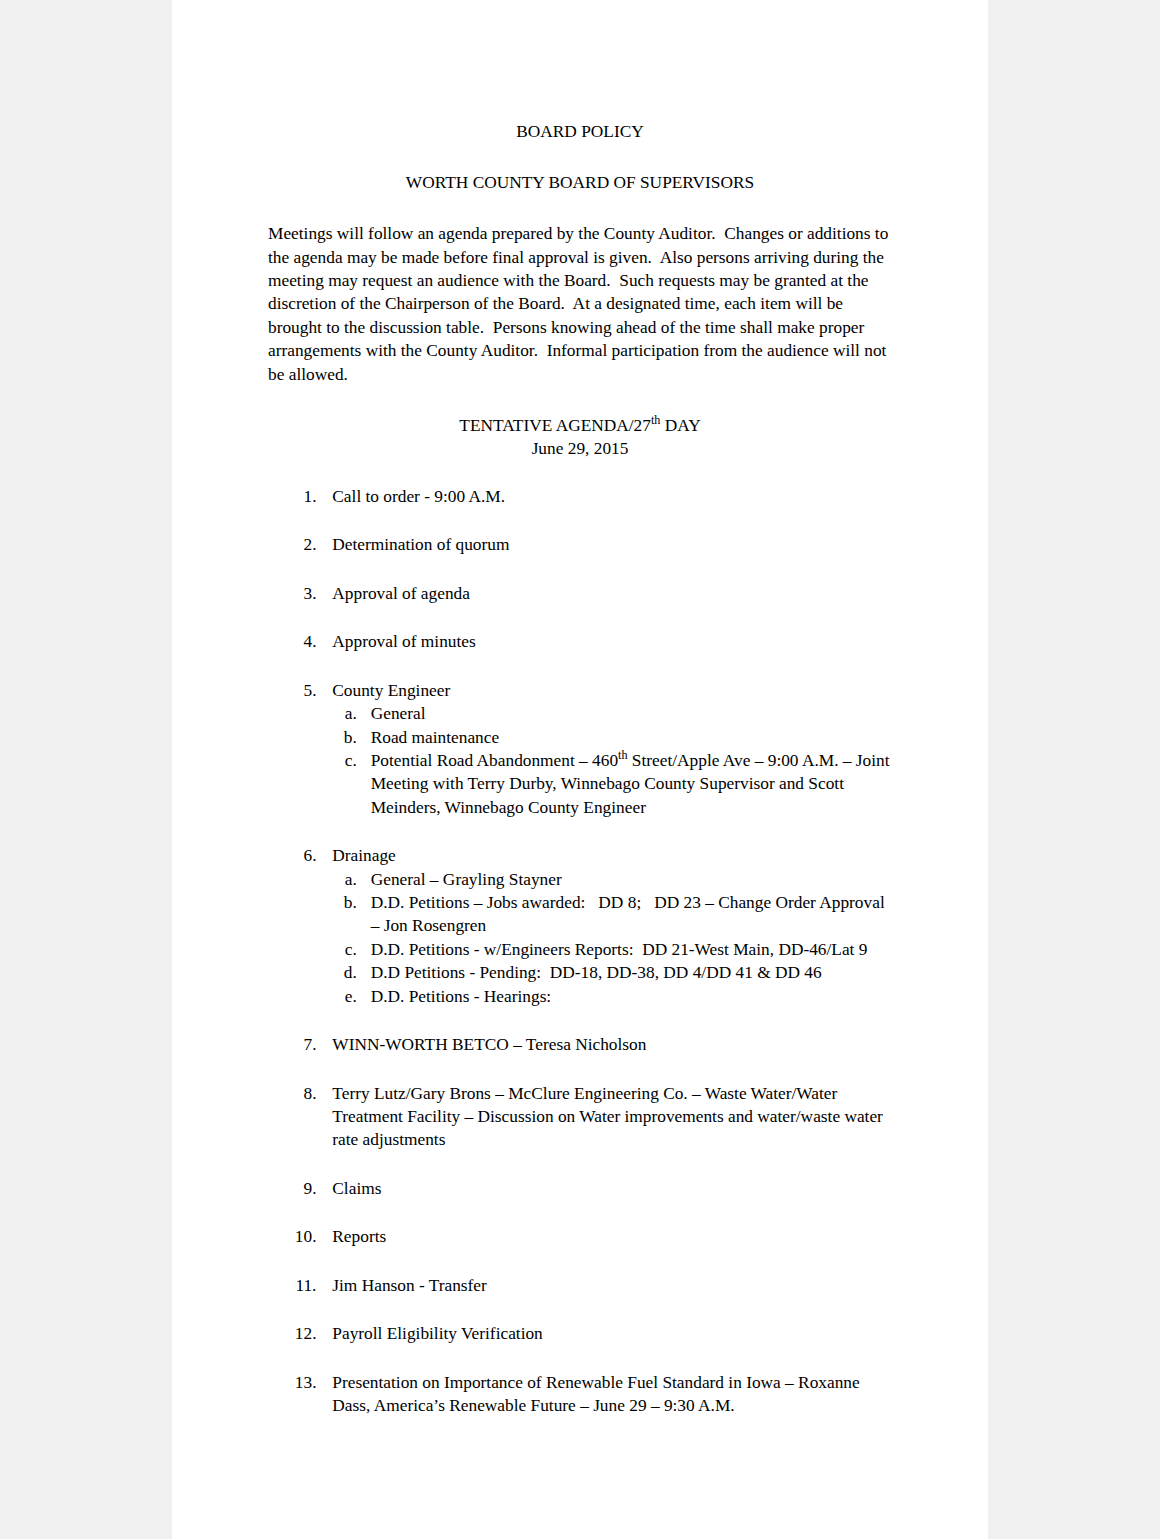BOARD POLICY
WORTH COUNTY BOARD OF SUPERVISORS
Meetings will follow an agenda prepared by the County Auditor. Changes or additions to the agenda may be made before final approval is given. Also persons arriving during the meeting may request an audience with the Board. Such requests may be granted at the discretion of the Chairperson of the Board. At a designated time, each item will be brought to the discussion table. Persons knowing ahead of the time shall make proper arrangements with the County Auditor. Informal participation from the audience will not be allowed.
TENTATIVE AGENDA/27th DAYJune 29, 2015
Call to order - 9:00 A.M.
Determination of quorum
Approval of agenda
Approval of minutes
County Engineer
General
Road maintenance
Potential Road Abandonment – 460th Street/Apple Ave – 9:00 A.M. – Joint Meeting with Terry Durby, Winnebago County Supervisor and Scott Meinders, Winnebago County Engineer
Drainage
General – Grayling Stayner
D.D. Petitions – Jobs awarded: DD 8; DD 23 – Change Order Approval – Jon Rosengren
D.D. Petitions - w/Engineers Reports: DD 21-West Main, DD-46/Lat 9
D.D Petitions - Pending: DD-18, DD-38, DD 4/DD 41 & DD 46
D.D. Petitions - Hearings:
WINN-WORTH BETCO – Teresa Nicholson
Terry Lutz/Gary Brons – McClure Engineering Co. – Waste Water/Water Treatment Facility – Discussion on Water improvements and water/waste water rate adjustments
Claims
Reports
Jim Hanson - Transfer
Payroll Eligibility Verification
Presentation on Importance of Renewable Fuel Standard in Iowa – Roxanne Dass, America’s Renewable Future – June 29 – 9:30 A.M.